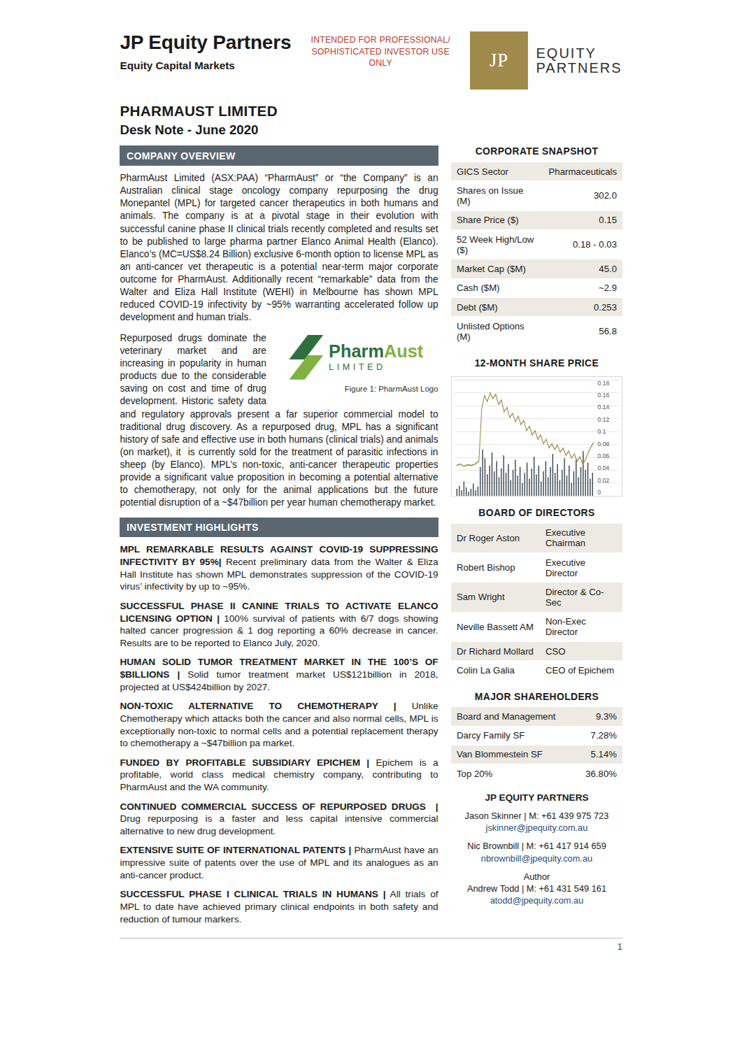JP Equity Partners
Equity Capital Markets
INTENDED FOR PROFESSIONAL/
SOPHISTICATED INVESTOR USE ONLY
JP
EQUITY
PARTNERS
PHARMAUST LIMITED
Desk Note - June 2020
COMPANY OVERVIEW
PharmAust Limited (ASX:PAA) “PharmAust” or “the Company” is an Australian clinical stage oncology company repurposing the drug Monepantel (MPL) for targeted cancer therapeutics in both humans and animals. The company is at a pivotal stage in their evolution with successful canine phase II clinical trials recently completed and results set to be published to large pharma partner Elanco Animal Health (Elanco). Elanco’s (MC=US$8.24 Billion) exclusive 6-month option to license MPL as an anti-cancer vet therapeutic is a potential near-term major corporate outcome for PharmAust. Additionally recent “remarkable” data from the Walter and Eliza Hall Institute (WEHI) in Melbourne has shown MPL reduced COVID-19 infectivity by ~95% warranting accelerated follow up development and human trials.
PharmAust
LIMITED
Figure 1: PharmAust Logo
Repurposed drugs dominate the veterinary market and are increasing in popularity in human products due to the considerable saving on cost and time of drug development. Historic safety data and regulatory approvals present a far superior commercial model to traditional drug discovery. As a repurposed drug, MPL has a significant history of safe and effective use in both humans (clinical trials) and animals (on market), it is currently sold for the treatment of parasitic infections in sheep (by Elanco). MPL’s non-toxic, anti-cancer therapeutic properties provide a significant value proposition in becoming a potential alternative to chemotherapy, not only for the animal applications but the future potential disruption of a ~$47billion per year human chemotherapy market.
INVESTMENT HIGHLIGHTS
MPL REMARKABLE RESULTS AGAINST COVID-19 SUPPRESSING INFECTIVITY BY 95%| Recent preliminary data from the Walter & Eliza Hall Institute has shown MPL demonstrates suppression of the COVID-19 virus’ infectivity by up to ~95%.
SUCCESSFUL PHASE II CANINE TRIALS TO ACTIVATE ELANCO LICENSING OPTION | 100% survival of patients with 6/7 dogs showing halted cancer progression & 1 dog reporting a 60% decrease in cancer. Results are to be reported to Elanco July, 2020.
HUMAN SOLID TUMOR TREATMENT MARKET IN THE 100’S OF $BILLIONS | Solid tumor treatment market US$121billion in 2018, projected at US$424billion by 2027.
NON-TOXIC ALTERNATIVE TO CHEMOTHERAPY | Unlike Chemotherapy which attacks both the cancer and also normal cells, MPL is exceptionally non-toxic to normal cells and a potential replacement therapy to chemotherapy a ~$47billion pa market.
FUNDED BY PROFITABLE SUBSIDIARY EPICHEM | Epichem is a profitable, world class medical chemistry company, contributing to PharmAust and the WA community.
CONTINUED COMMERCIAL SUCCESS OF REPURPOSED DRUGS | Drug repurposing is a faster and less capital intensive commercial alternative to new drug development.
EXTENSIVE SUITE OF INTERNATIONAL PATENTS | PharmAust have an impressive suite of patents over the use of MPL and its analogues as an anti-cancer product.
SUCCESSFUL PHASE I CLINICAL TRIALS IN HUMANS | All trials of MPL to date have achieved primary clinical endpoints in both safety and reduction of tumour markers.
CORPORATE SNAPSHOT
| GICS Sector | Pharmaceuticals |
| Shares on Issue (M) | 302.0 |
| Share Price ($) | 0.15 |
| 52 Week High/Low ($) | 0.18 - 0.03 |
| Market Cap ($M) | 45.0 |
| Cash ($M) | ~2.9 |
| Debt ($M) | 0.253 |
| Unlisted Options (M) | 56.8 |
12-MONTH SHARE PRICE
0.18 0.16 0.14 0.12 0.1 0.08 0.06 0.04 0.02 0
BOARD OF DIRECTORS
| Dr Roger Aston | Executive Chairman |
| Robert Bishop | Executive Director |
| Sam Wright | Director & Co-Sec |
| Neville Bassett AM | Non-Exec Director |
| Dr Richard Mollard | CSO |
| Colin La Galia | CEO of Epichem |
MAJOR SHAREHOLDERS
| Board and Management | 9.3% |
| Darcy Family SF | 7.28% |
| Van Blommestein SF | 5.14% |
| Top 20% | 36.80% |
JP EQUITY PARTNERS
Jason Skinner | M: +61 439 975 723
jskinner@jpequity.com.au
Nic Brownbill | M: +61 417 914 659
nbrownbill@jpequity.com.au
Author
Andrew Todd | M: +61 431 549 161
atodd@jpequity.com.au
1